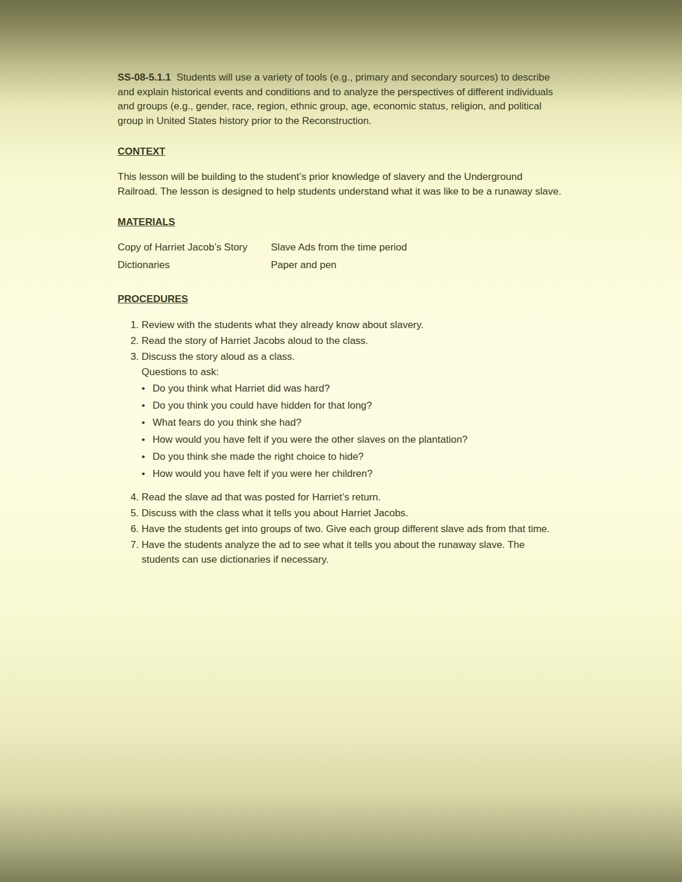SS-08-5.1.1 Students will use a variety of tools (e.g., primary and secondary sources) to describe and explain historical events and conditions and to analyze the perspectives of different individuals and groups (e.g., gender, race, region, ethnic group, age, economic status, religion, and political group in United States history prior to the Reconstruction.
CONTEXT
This lesson will be building to the student’s prior knowledge of slavery and the Underground Railroad. The lesson is designed to help students understand what it was like to be a runaway slave.
MATERIALS
| Copy of Harriet Jacob’s Story | Slave Ads from the time period |
| Dictionaries | Paper and pen |
PROCEDURES
Review with the students what they already know about slavery.
Read the story of Harriet Jacobs aloud to the class.
Discuss the story aloud as a class.
Questions to ask:
Do you think what Harriet did was hard?
Do you think you could have hidden for that long?
What fears do you think she had?
How would you have felt if you were the other slaves on the plantation?
Do you think she made the right choice to hide?
How would you have felt if you were her children?
Read the slave ad that was posted for Harriet’s return.
Discuss with the class what it tells you about Harriet Jacobs.
Have the students get into groups of two. Give each group different slave ads from that time.
Have the students analyze the ad to see what it tells you about the runaway slave. The students can use dictionaries if necessary.